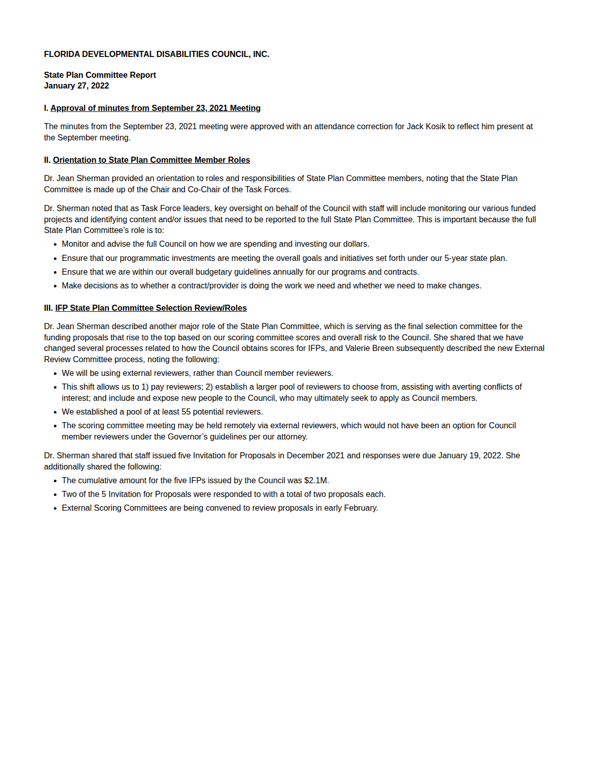FLORIDA DEVELOPMENTAL DISABILITIES COUNCIL, INC.
State Plan Committee Report
January 27, 2022
I. Approval of minutes from September 23, 2021 Meeting
The minutes from the September 23, 2021 meeting were approved with an attendance correction for Jack Kosik to reflect him present at the September meeting.
II. Orientation to State Plan Committee Member Roles
Dr. Jean Sherman provided an orientation to roles and responsibilities of State Plan Committee members, noting that the State Plan Committee is made up of the Chair and Co-Chair of the Task Forces.
Dr. Sherman noted that as Task Force leaders, key oversight on behalf of the Council with staff will include monitoring our various funded projects and identifying content and/or issues that need to be reported to the full State Plan Committee. This is important because the full State Plan Committee’s role is to:
Monitor and advise the full Council on how we are spending and investing our dollars.
Ensure that our programmatic investments are meeting the overall goals and initiatives set forth under our 5-year state plan.
Ensure that we are within our overall budgetary guidelines annually for our programs and contracts.
Make decisions as to whether a contract/provider is doing the work we need and whether we need to make changes.
III. IFP State Plan Committee Selection Review/Roles
Dr. Jean Sherman described another major role of the State Plan Committee, which is serving as the final selection committee for the funding proposals that rise to the top based on our scoring committee scores and overall risk to the Council. She shared that we have changed several processes related to how the Council obtains scores for IFPs, and Valerie Breen subsequently described the new External Review Committee process, noting the following:
We will be using external reviewers, rather than Council member reviewers.
This shift allows us to 1) pay reviewers; 2) establish a larger pool of reviewers to choose from, assisting with averting conflicts of interest; and include and expose new people to the Council, who may ultimately seek to apply as Council members.
We established a pool of at least 55 potential reviewers.
The scoring committee meeting may be held remotely via external reviewers, which would not have been an option for Council member reviewers under the Governor’s guidelines per our attorney.
Dr. Sherman shared that staff issued five Invitation for Proposals in December 2021 and responses were due January 19, 2022. She additionally shared the following:
The cumulative amount for the five IFPs issued by the Council was $2.1M.
Two of the 5 Invitation for Proposals were responded to with a total of two proposals each.
External Scoring Committees are being convened to review proposals in early February.